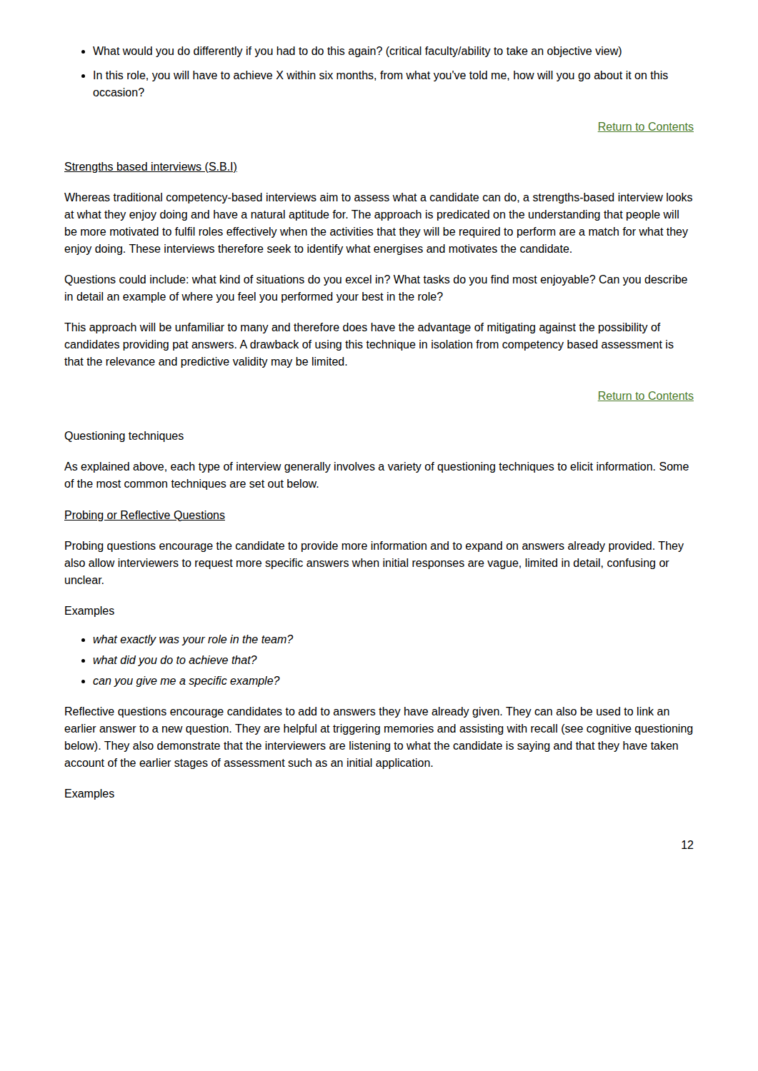What would you do differently if you had to do this again? (critical faculty/ability to take an objective view)
In this role, you will have to achieve X within six months, from what you've told me, how will you go about it on this occasion?
Return to Contents
Strengths based interviews (S.B.I)
Whereas traditional competency-based interviews aim to assess what a candidate can do, a strengths-based interview looks at what they enjoy doing and have a natural aptitude for. The approach is predicated on the understanding that people will be more motivated to fulfil roles effectively when the activities that they will be required to perform are a match for what they enjoy doing. These interviews therefore seek to identify what energises and motivates the candidate.
Questions could include: what kind of situations do you excel in? What tasks do you find most enjoyable? Can you describe in detail an example of where you feel you performed your best in the role?
This approach will be unfamiliar to many and therefore does have the advantage of mitigating against the possibility of candidates providing pat answers. A drawback of using this technique in isolation from competency based assessment is that the relevance and predictive validity may be limited.
Return to Contents
Questioning techniques
As explained above, each type of interview generally involves a variety of questioning techniques to elicit information. Some of the most common techniques are set out below.
Probing or Reflective Questions
Probing questions encourage the candidate to provide more information and to expand on answers already provided. They also allow interviewers to request more specific answers when initial responses are vague, limited in detail, confusing or unclear.
Examples
what exactly was your role in the team?
what did you do to achieve that?
can you give me a specific example?
Reflective questions encourage candidates to add to answers they have already given. They can also be used to link an earlier answer to a new question. They are helpful at triggering memories and assisting with recall (see cognitive questioning below). They also demonstrate that the interviewers are listening to what the candidate is saying and that they have taken account of the earlier stages of assessment such as an initial application.
Examples
12